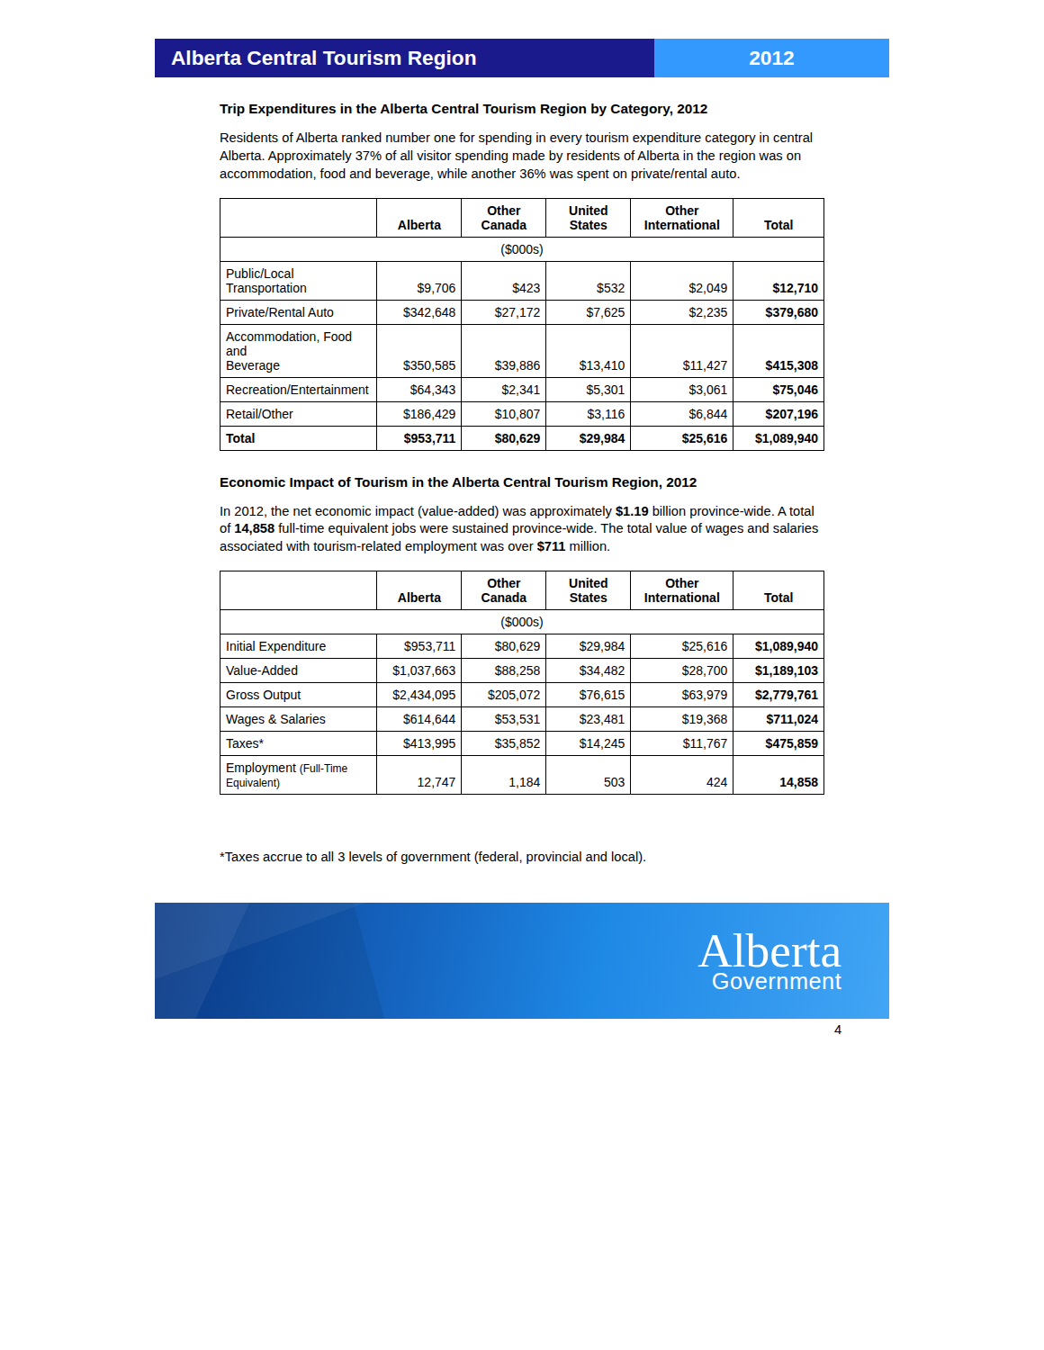Alberta Central Tourism Region
2012
Trip Expenditures in the Alberta Central Tourism Region by Category, 2012
Residents of Alberta ranked number one for spending in every tourism expenditure category in central Alberta. Approximately 37% of all visitor spending made by residents of Alberta in the region was on accommodation, food and beverage, while another 36% was spent on private/rental auto.
| | Alberta | Other Canada | United States | Other International | Total |
| --- | --- | --- | --- | --- | --- |
| ($000s) |
| Public/Local Transportation | $9,706 | $423 | $532 | $2,049 | $12,710 |
| Private/Rental Auto | $342,648 | $27,172 | $7,625 | $2,235 | $379,680 |
| Accommodation, Food and Beverage | $350,585 | $39,886 | $13,410 | $11,427 | $415,308 |
| Recreation/Entertainment | $64,343 | $2,341 | $5,301 | $3,061 | $75,046 |
| Retail/Other | $186,429 | $10,807 | $3,116 | $6,844 | $207,196 |
| Total | $953,711 | $80,629 | $29,984 | $25,616 | $1,089,940 |
Economic Impact of Tourism in the Alberta Central Tourism Region, 2012
In 2012, the net economic impact (value-added) was approximately $1.19 billion province-wide. A total of 14,858 full-time equivalent jobs were sustained province-wide. The total value of wages and salaries associated with tourism-related employment was over $711 million.
| | Alberta | Other Canada | United States | Other International | Total |
| --- | --- | --- | --- | --- | --- |
| ($000s) |
| Initial Expenditure | $953,711 | $80,629 | $29,984 | $25,616 | $1,089,940 |
| Value-Added | $1,037,663 | $88,258 | $34,482 | $28,700 | $1,189,103 |
| Gross Output | $2,434,095 | $205,072 | $76,615 | $63,979 | $2,779,761 |
| Wages & Salaries | $614,644 | $53,531 | $23,481 | $19,368 | $711,024 |
| Taxes* | $413,995 | $35,852 | $14,245 | $11,767 | $475,859 |
| Employment (Full-Time Equivalent) | 12,747 | 1,184 | 503 | 424 | 14,858 |
*Taxes accrue to all 3 levels of government (federal, provincial and local).
Alberta Government
4